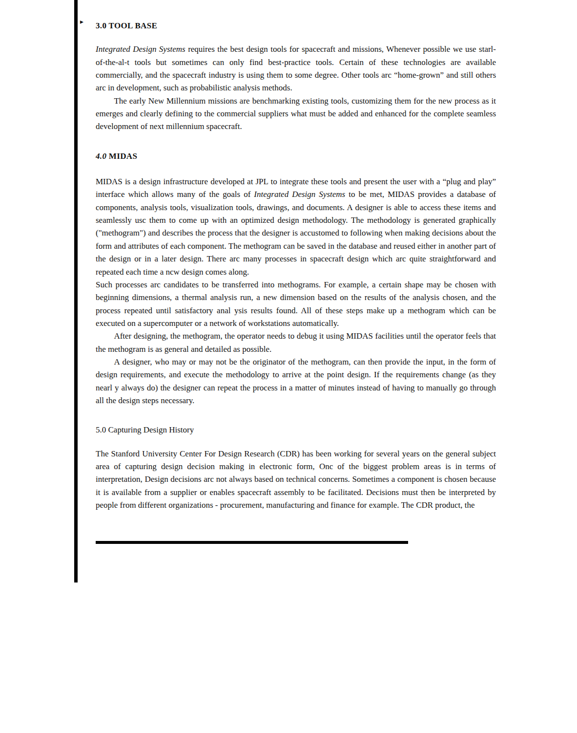▸
3.0 TOOL BASE
Integrated Design Systems requires the best design tools for spacecraft and missions, Whenever possible we use starl-of-the-al-t tools but sometimes can only find best-practice tools. Certain of these technologies are available commercially, and the spacecraft industry is using them to some degree. Other tools arc “home-grown” and still others arc in development, such as probabilistic analysis methods.
The early New Millennium missions are benchmarking existing tools, customizing them for the new process as it emerges and clearly defining to the commercial suppliers what must be added and enhanced for the complete seamless development of next millennium spacecraft.
4.0 MIDAS
MIDAS is a design infrastructure developed at JPL to integrate these tools and present the user with a “plug and play” interface which allows many of the goals of Integrated Design Systems to be met, MIDAS provides a database of components, analysis tools, visualization tools, drawings, and documents. A designer is able to access these items and seamlessly usc them to come up with an optimized design methodology. The methodology is generated graphically ("methogram") and describes the process that the designer is accustomed to following when making decisions about the form and attributes of each component. The methogram can be saved in the database and reused either in another part of the design or in a later design. There arc many processes in spacecraft design which arc quite straightforward and repeated each time a ncw design comes along.
Such processes arc candidates to be transferred into methograms. For example, a certain shape may be chosen with beginning dimensions, a thermal analysis run, a new dimension based on the results of the analysis chosen, and the process repeated until satisfactory anal ysis results found. All of these steps make up a methogram which can be executed on a supercomputer or a network of workstations automatically.
After designing, the methogram, the operator needs to debug it using MIDAS facilities until the operator feels that the methogram is as general and detailed as possible.
A designer, who may or may not be the originator of the methogram, can then provide the input, in the form of design requirements, and execute the methodology to arrive at the point design. If the requirements change (as they nearl y always do) the designer can repeat the process in a matter of minutes instead of having to manually go through all the design steps necessary.
5.0 Capturing Design History
The Stanford University Center For Design Research (CDR) has been working for several years on the general subject area of capturing design decision making in electronic form, Onc of the biggest problem areas is in terms of interpretation, Design decisions arc not always based on technical concerns. Sometimes a component is chosen because it is available from a supplier or enables spacecraft assembly to be facilitated. Decisions must then be interpreted by people from different organizations - procurement, manufacturing and finance for example. The CDR product, the